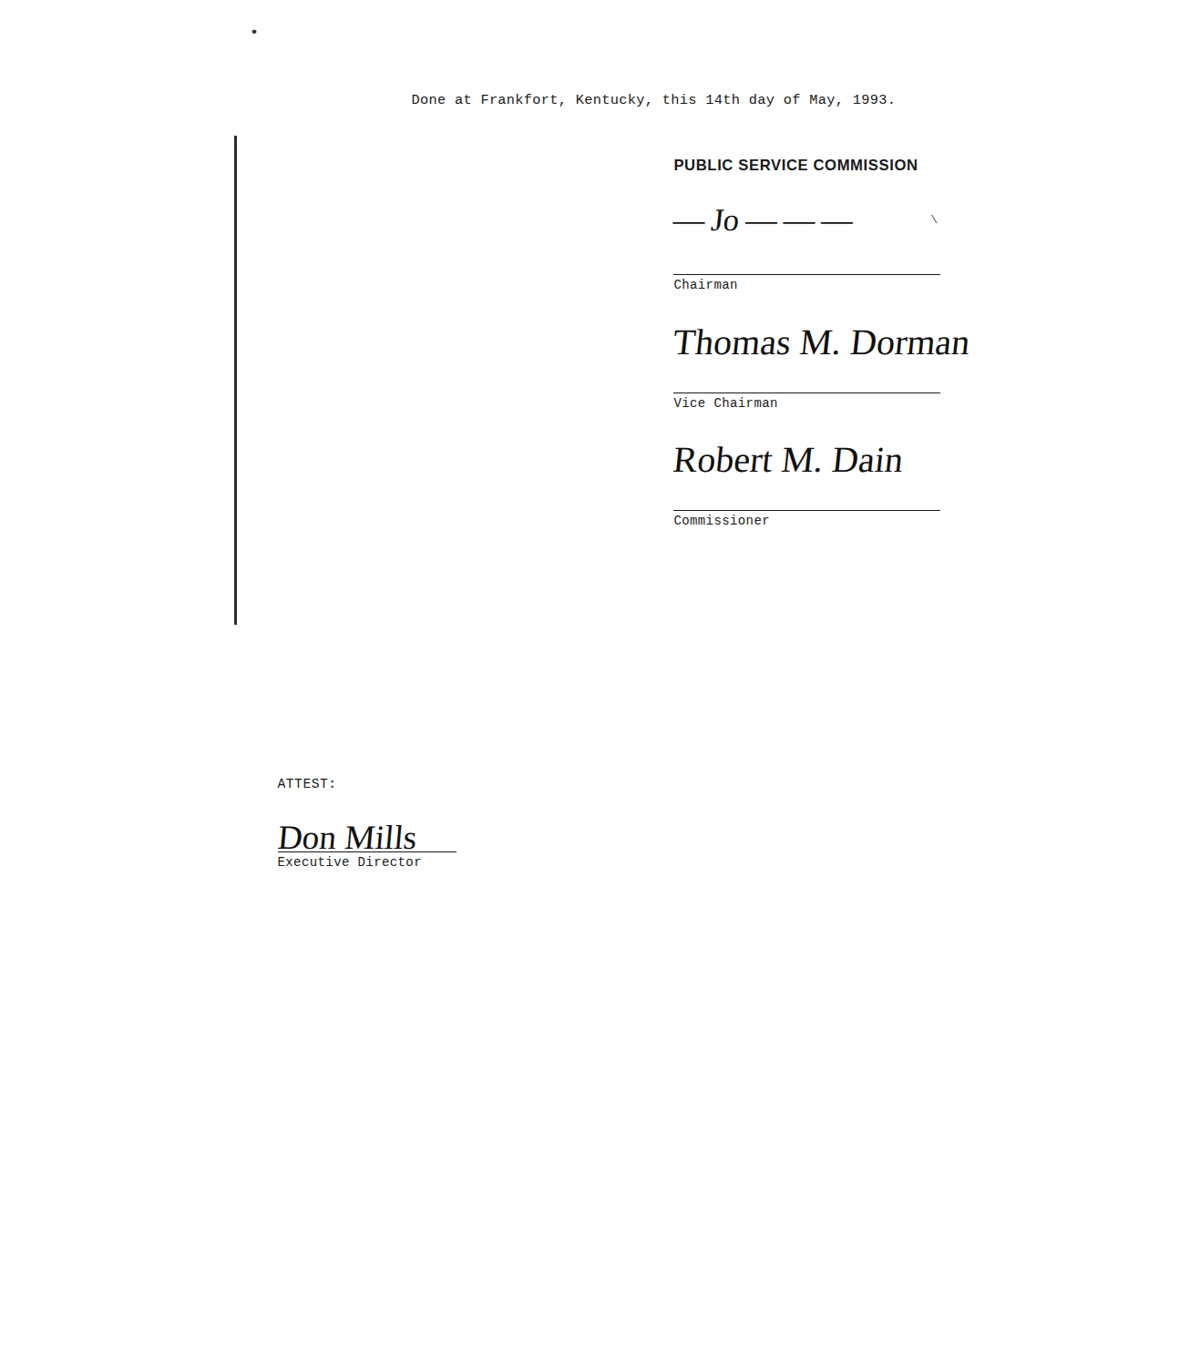•
Done at Frankfort, Kentucky, this 14th day of May, 1993.
PUBLIC SERVICE COMMISSION
\
— Jo — — —
Chairman
Thomas M. Dorman
Vice Chairman
Robert M. Dain
Commissioner
ATTEST:
Don Mills
Executive Director